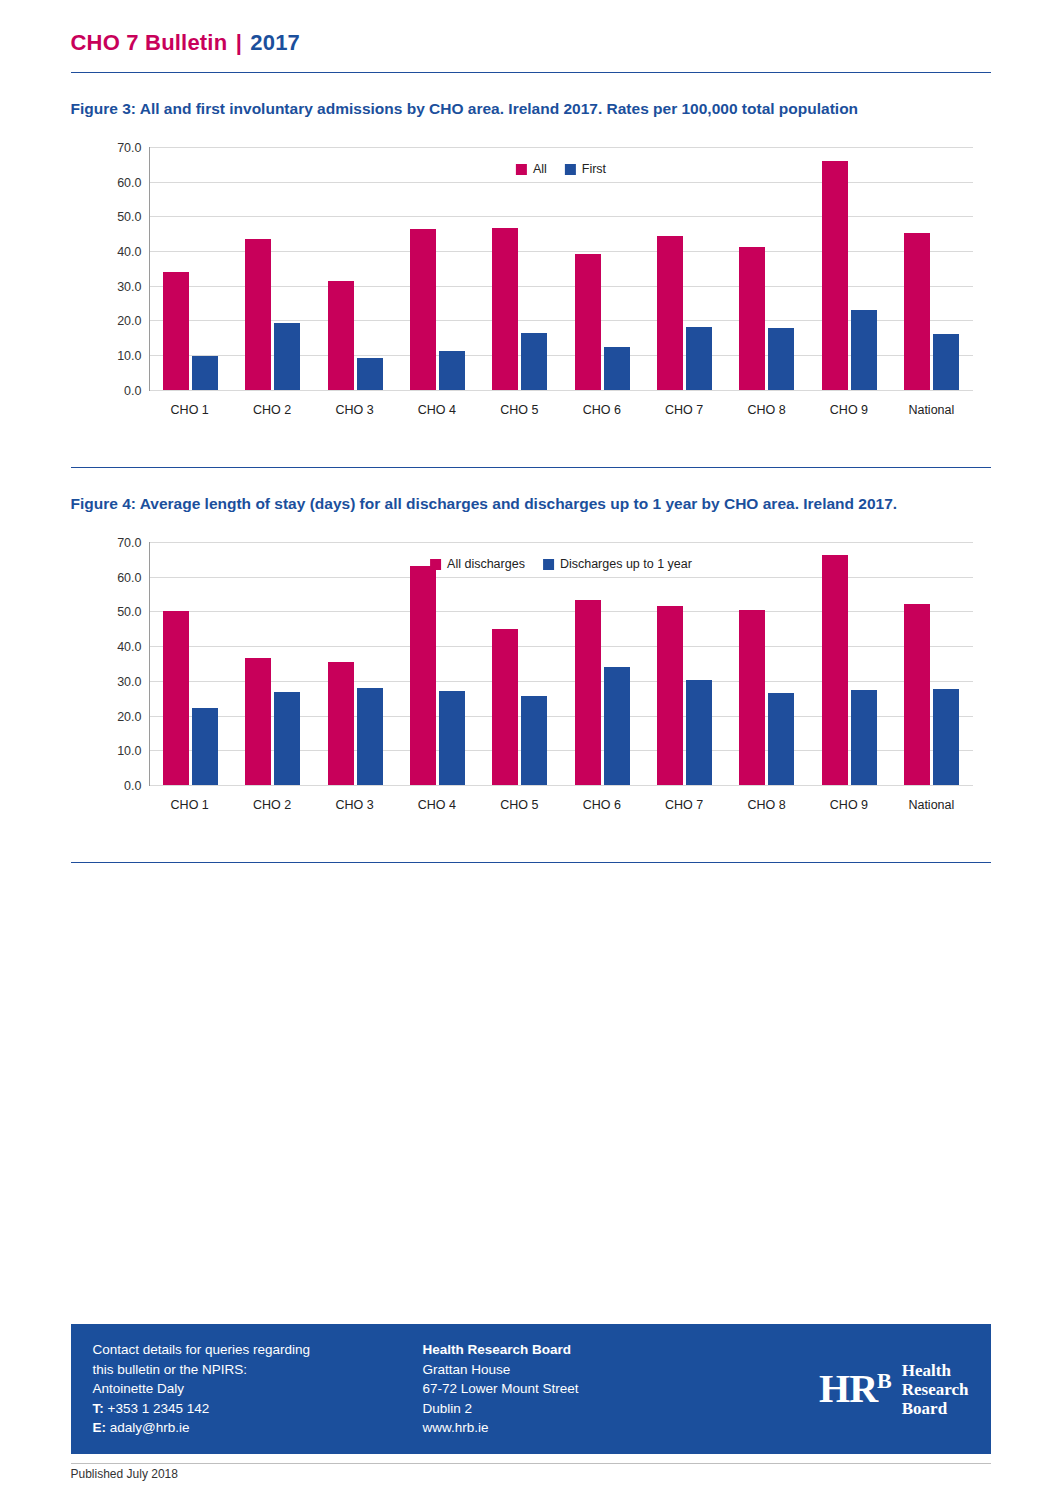CHO 7 Bulletin | 2017
Figure 3: All and first involuntary admissions by CHO area. Ireland 2017. Rates per 100,000 total population
All First
70.0
60.0
50.0
40.0
30.0
20.0
10.0
0.0
CHO 1 CHO 2 CHO 3 CHO 4 CHO 5 CHO 6 CHO 7 CHO 8 CHO 9 National
Figure 4: Average length of stay (days) for all discharges and discharges up to 1 year by CHO area. Ireland 2017.
All discharges Discharges up to 1 year
70.0
60.0
50.0
40.0
30.0
20.0
10.0
0.0
CHO 1 CHO 2 CHO 3 CHO 4 CHO 5 CHO 6 CHO 7 CHO 8 CHO 9 National
Contact details for queries regarding
this bulletin or the NPIRS:
Antoinette Daly
T: +353 1 2345 142
E: adaly@hrb.ie
Health Research Board
Grattan House
67-72 Lower Mount Street
Dublin 2
www.hrb.ie
HRB Health
Research
Board
Published July 2018